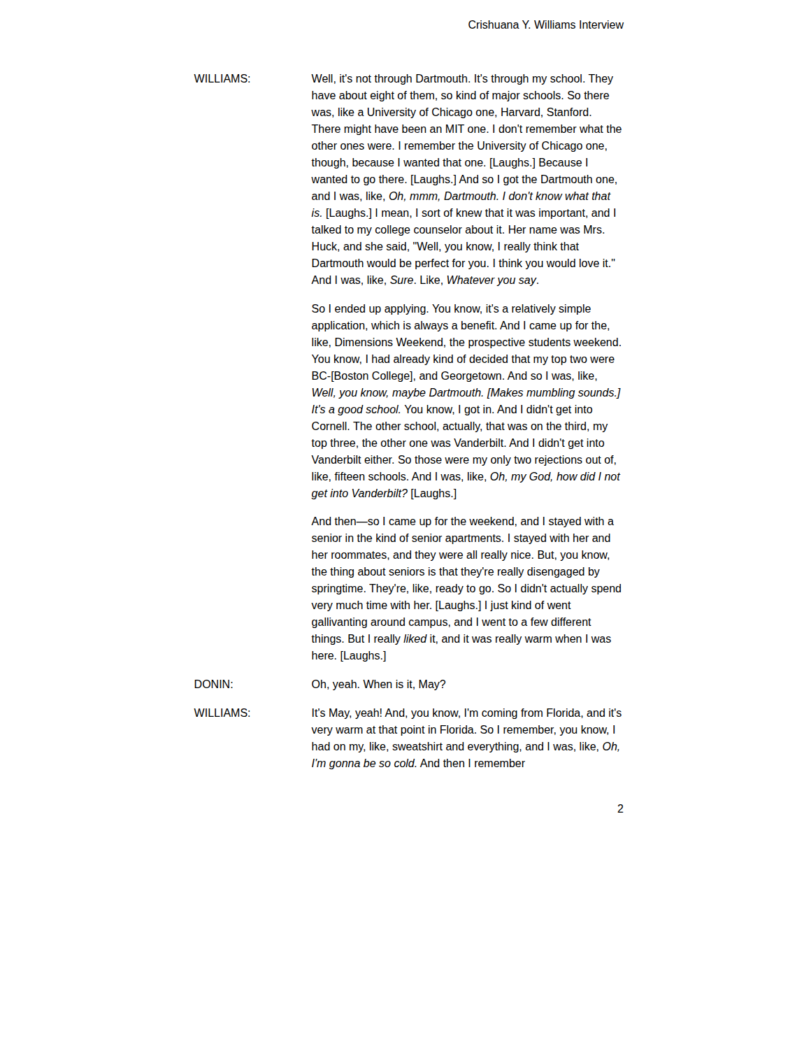Crishuana Y. Williams Interview
WILLIAMS:
Well, it's not through Dartmouth. It's through my school. They have about eight of them, so kind of major schools. So there was, like a University of Chicago one, Harvard, Stanford. There might have been an MIT one. I don't remember what the other ones were. I remember the University of Chicago one, though, because I wanted that one. [Laughs.] Because I wanted to go there. [Laughs.] And so I got the Dartmouth one, and I was, like, Oh, mmm, Dartmouth. I don't know what that is. [Laughs.] I mean, I sort of knew that it was important, and I talked to my college counselor about it. Her name was Mrs. Huck, and she said, "Well, you know, I really think that Dartmouth would be perfect for you. I think you would love it." And I was, like, Sure. Like, Whatever you say.
So I ended up applying. You know, it's a relatively simple application, which is always a benefit. And I came up for the, like, Dimensions Weekend, the prospective students weekend. You know, I had already kind of decided that my top two were BC-[Boston College], and Georgetown. And so I was, like, Well, you know, maybe Dartmouth. [Makes mumbling sounds.] It's a good school. You know, I got in. And I didn't get into Cornell. The other school, actually, that was on the third, my top three, the other one was Vanderbilt. And I didn't get into Vanderbilt either. So those were my only two rejections out of, like, fifteen schools. And I was, like, Oh, my God, how did I not get into Vanderbilt? [Laughs.]
And then—so I came up for the weekend, and I stayed with a senior in the kind of senior apartments. I stayed with her and her roommates, and they were all really nice. But, you know, the thing about seniors is that they're really disengaged by springtime. They're, like, ready to go. So I didn't actually spend very much time with her. [Laughs.] I just kind of went gallivanting around campus, and I went to a few different things. But I really liked it, and it was really warm when I was here. [Laughs.]
DONIN:
Oh, yeah. When is it, May?
WILLIAMS:
It's May, yeah! And, you know, I'm coming from Florida, and it's very warm at that point in Florida. So I remember, you know, I had on my, like, sweatshirt and everything, and I was, like, Oh, I'm gonna be so cold. And then I remember
2